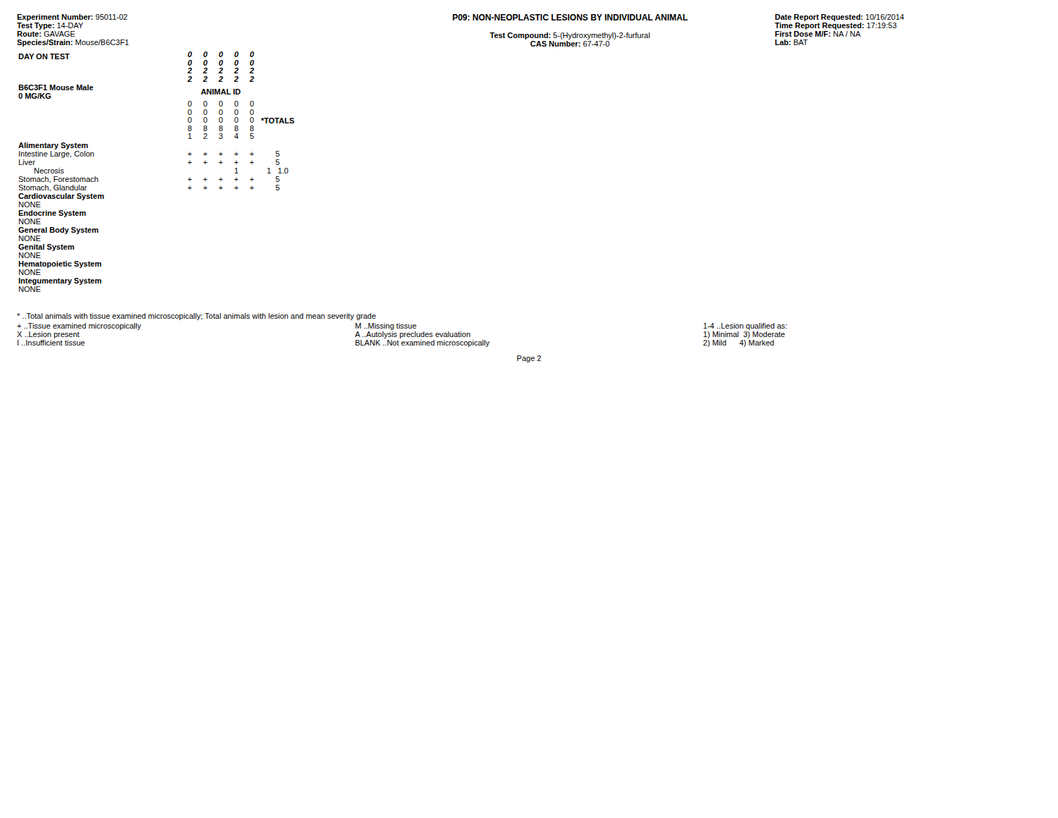| Experiment Number: 95011-02 Test Type: 14-DAY Route: GAVAGE Species/Strain: Mouse/B6C3F1 | P09: NON-NEOPLASTIC LESIONS BY INDIVIDUAL ANIMAL Test Compound: 5-(Hydroxymethyl)-2-furfural CAS Number: 67-47-0 | Date Report Requested: 10/16/2014 Time Report Requested: 17:19:53 First Dose M/F: NA / NA Lab: BAT |
| DAY ON TEST |
| | 0 0 2 2 | 0 0 2 2 | 0 0 2 2 | 0 0 2 2 | 0 0 2 2 | |
| B6C3F1 Mouse Male 0 MG/KG | ANIMAL ID | |
| | 0 0 0 8 1 | 0 0 0 8 2 | 0 0 0 8 3 | 0 0 0 8 4 | 0 0 0 8 5 | *TOTALS |
| Alimentary System | |
| Intestine Large, Colon | + | + | + | + | + | 5 |
| Liver | + | + | + | + | + | 5 |
| Necrosis | | | | 1 | | 1 1.0 |
| Stomach, Forestomach | + | + | + | + | + | 5 |
| Stomach, Glandular | + | + | + | + | + | 5 |
| Cardiovascular System | |
| NONE | |
| Endocrine System | |
| NONE | |
| General Body System | |
| NONE | |
| Genital System | |
| NONE | |
| Hematopoietic System | |
| NONE | |
| Integumentary System | |
| NONE | |
* ..Total animals with tissue examined microscopically; Total animals with lesion and mean severity grade
| + ..Tissue examined microscopically | M ..Missing tissue | 1-4 ..Lesion qualified as: |
| X ..Lesion present | A ..Autolysis precludes evaluation | 1) Minimal 3) Moderate |
| I ..Insufficient tissue | BLANK ..Not examined microscopically | 2) Mild 4) Marked |
Page 2